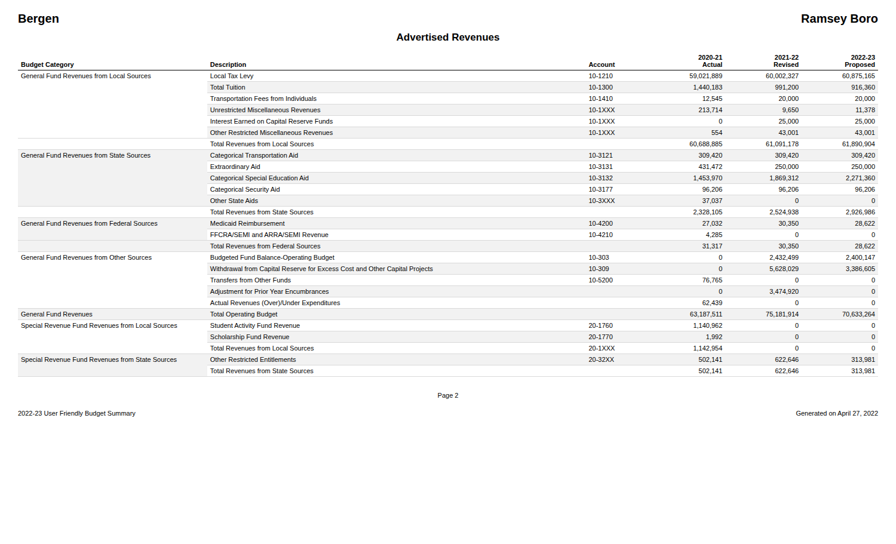Bergen
Ramsey Boro
Advertised Revenues
| Budget Category | Description | Account | 2020-21 Actual | 2021-22 Revised | 2022-23 Proposed |
| --- | --- | --- | --- | --- | --- |
| General Fund Revenues from Local Sources | Local Tax Levy | 10-1210 | 59,021,889 | 60,002,327 | 60,875,165 |
| Total Tuition | 10-1300 | 1,440,183 | 991,200 | 916,360 |
| Transportation Fees from Individuals | 10-1410 | 12,545 | 20,000 | 20,000 |
| Unrestricted Miscellaneous Revenues | 10-1XXX | 213,714 | 9,650 | 11,378 |
| Interest Earned on Capital Reserve Funds | 10-1XXX | 0 | 25,000 | 25,000 |
| Other Restricted Miscellaneous Revenues | 10-1XXX | 554 | 43,001 | 43,001 |
| | Total Revenues from Local Sources | | 60,688,885 | 61,091,178 | 61,890,904 |
| General Fund Revenues from State Sources | Categorical Transportation Aid | 10-3121 | 309,420 | 309,420 | 309,420 |
| Extraordinary Aid | 10-3131 | 431,472 | 250,000 | 250,000 |
| Categorical Special Education Aid | 10-3132 | 1,453,970 | 1,869,312 | 2,271,360 |
| Categorical Security Aid | 10-3177 | 96,206 | 96,206 | 96,206 |
| Other State Aids | 10-3XXX | 37,037 | 0 | 0 |
| | Total Revenues from State Sources | | 2,328,105 | 2,524,938 | 2,926,986 |
| General Fund Revenues from Federal Sources | Medicaid Reimbursement | 10-4200 | 27,032 | 30,350 | 28,622 |
| FFCRA/SEMI and ARRA/SEMI Revenue | 10-4210 | 4,285 | 0 | 0 |
| | Total Revenues from Federal Sources | | 31,317 | 30,350 | 28,622 |
| General Fund Revenues from Other Sources | Budgeted Fund Balance-Operating Budget | 10-303 | 0 | 2,432,499 | 2,400,147 |
| Withdrawal from Capital Reserve for Excess Cost and Other Capital Projects | 10-309 | 0 | 5,628,029 | 3,386,605 |
| Transfers from Other Funds | 10-5200 | 76,765 | 0 | 0 |
| Adjustment for Prior Year Encumbrances | | 0 | 3,474,920 | 0 |
| Actual Revenues (Over)/Under Expenditures | | 62,439 | 0 | 0 |
| General Fund Revenues | Total Operating Budget | | 63,187,511 | 75,181,914 | 70,633,264 |
| Special Revenue Fund Revenues from Local Sources | Student Activity Fund Revenue | 20-1760 | 1,140,962 | 0 | 0 |
| Scholarship Fund Revenue | 20-1770 | 1,992 | 0 | 0 |
| Total Revenues from Local Sources | 20-1XXX | 1,142,954 | 0 | 0 |
| Special Revenue Fund Revenues from State Sources | Other Restricted Entitlements | 20-32XX | 502,141 | 622,646 | 313,981 |
| Total Revenues from State Sources | | 502,141 | 622,646 | 313,981 |
Page 2
2022-23 User Friendly Budget Summary
Generated on April 27, 2022